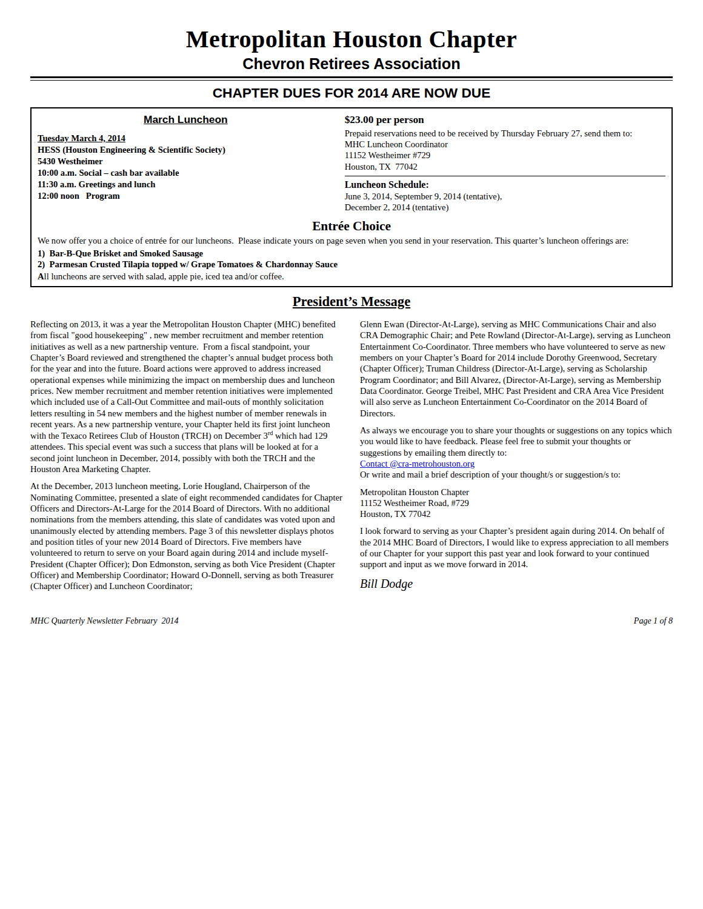Metropolitan Houston Chapter
Chevron Retirees Association
CHAPTER DUES FOR 2014 ARE NOW DUE
March Luncheon
Tuesday March 4, 2014
HESS (Houston Engineering & Scientific Society)
5430 Westheimer
10:00 a.m. Social – cash bar available
11:30 a.m. Greetings and lunch
12:00 noon Program
$23.00 per person
Prepaid reservations need to be received by Thursday February 27, send them to:
MHC Luncheon Coordinator
11152 Westheimer #729
Houston, TX 77042
Luncheon Schedule:
June 3, 2014, September 9, 2014 (tentative),
December 2, 2014 (tentative)
Entrée Choice
We now offer you a choice of entrée for our luncheons. Please indicate yours on page seven when you send in your reservation. This quarter’s luncheon offerings are:
1) Bar-B-Que Brisket and Smoked Sausage
2) Parmesan Crusted Tilapia topped w/ Grape Tomatoes & Chardonnay Sauce
All luncheons are served with salad, apple pie, iced tea and/or coffee.
President’s Message
Reflecting on 2013, it was a year the Metropolitan Houston Chapter (MHC) benefited from fiscal "good housekeeping" , new member recruitment and member retention initiatives as well as a new partnership venture. From a fiscal standpoint, your Chapter’s Board reviewed and strengthened the chapter’s annual budget process both for the year and into the future. Board actions were approved to address increased operational expenses while minimizing the impact on membership dues and luncheon prices. New member recruitment and member retention initiatives were implemented which included use of a Call-Out Committee and mail-outs of monthly solicitation letters resulting in 54 new members and the highest number of member renewals in recent years. As a new partnership venture, your Chapter held its first joint luncheon with the Texaco Retirees Club of Houston (TRCH) on December 3rd which had 129 attendees. This special event was such a success that plans will be looked at for a second joint luncheon in December, 2014, possibly with both the TRCH and the Houston Area Marketing Chapter.
At the December, 2013 luncheon meeting, Lorie Hougland, Chairperson of the Nominating Committee, presented a slate of eight recommended candidates for Chapter Officers and Directors-At-Large for the 2014 Board of Directors. With no additional nominations from the members attending, this slate of candidates was voted upon and unanimously elected by attending members. Page 3 of this newsletter displays photos and position titles of your new 2014 Board of Directors. Five members have volunteered to return to serve on your Board again during 2014 and include myself- President (Chapter Officer); Don Edmonston, serving as both Vice President (Chapter Officer) and Membership Coordinator; Howard O-Donnell, serving as both Treasurer (Chapter Officer) and Luncheon Coordinator;
Glenn Ewan (Director-At-Large), serving as MHC Communications Chair and also CRA Demographic Chair; and Pete Rowland (Director-At-Large), serving as Luncheon Entertainment Co-Coordinator. Three members who have volunteered to serve as new members on your Chapter’s Board for 2014 include Dorothy Greenwood, Secretary (Chapter Officer); Truman Childress (Director-At-Large), serving as Scholarship Program Coordinator; and Bill Alvarez, (Director-At-Large), serving as Membership Data Coordinator. George Treibel, MHC Past President and CRA Area Vice President will also serve as Luncheon Entertainment Co-Coordinator on the 2014 Board of Directors.
As always we encourage you to share your thoughts or suggestions on any topics which you would like to have feedback. Please feel free to submit your thoughts or suggestions by emailing them directly to:
Contact @cra-metrohouston.org
Or write and mail a brief description of your thought/s or suggestion/s to:
Metropolitan Houston Chapter
11152 Westheimer Road, #729
Houston, TX 77042
I look forward to serving as your Chapter’s president again during 2014. On behalf of the 2014 MHC Board of Directors, I would like to express appreciation to all members of our Chapter for your support this past year and look forward to your continued support and input as we move forward in 2014.
Bill Dodge
MHC Quarterly Newsletter February 2014 Page 1 of 8